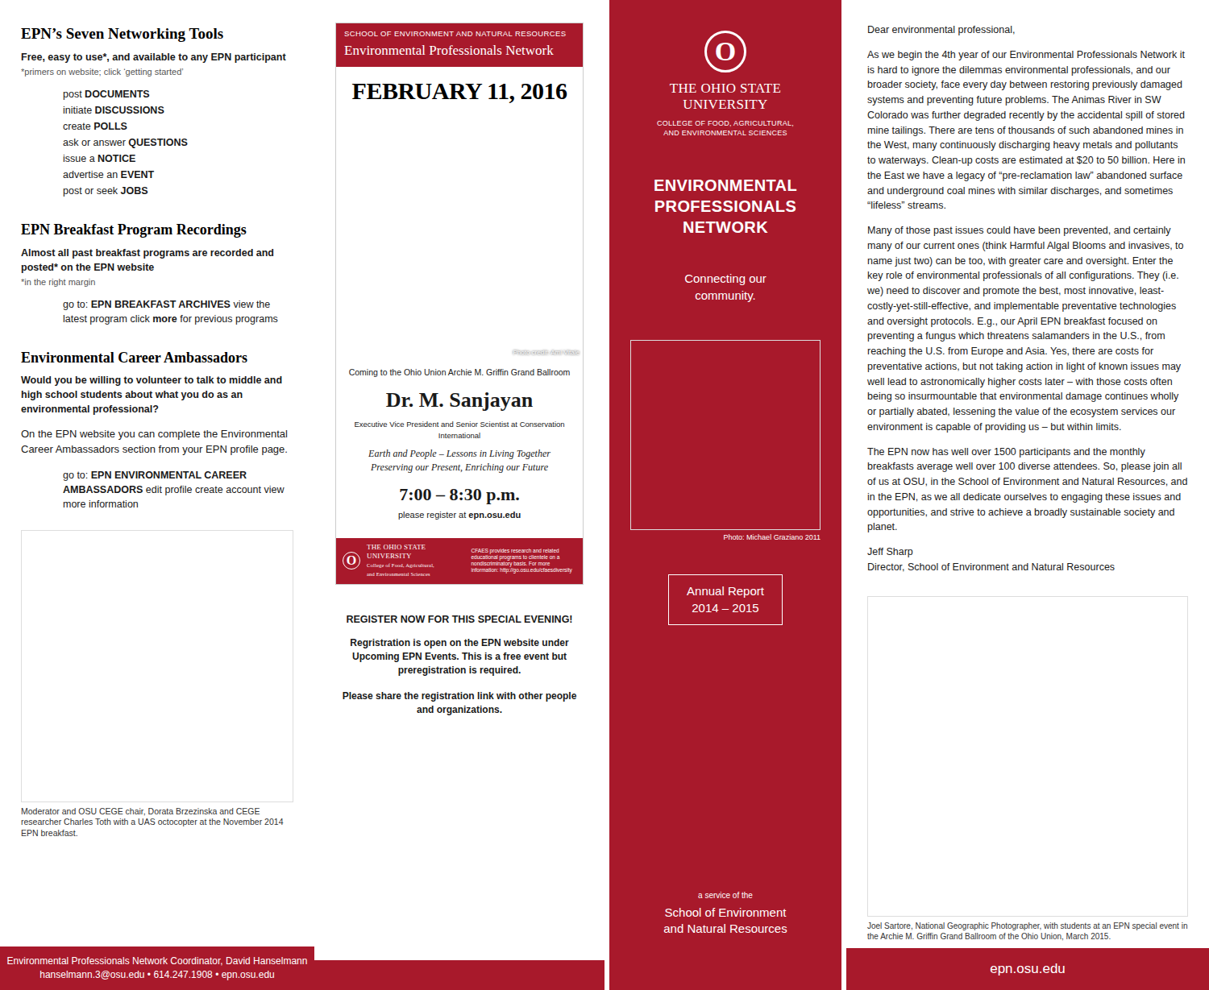EPN’s Seven Networking Tools
Free, easy to use*, and available to any EPN participant
*primers on website; click ‘getting started’
post DOCUMENTS
initiate DISCUSSIONS
create POLLS
ask or answer QUESTIONS
issue a NOTICE
advertise an EVENT
post or seek JOBS
EPN Breakfast Program Recordings
Almost all past breakfast programs are recorded and posted* on the EPN website
*in the right margin
go to: EPN BREAKFAST ARCHIVES view the latest program click more for previous programs
Environmental Career Ambassadors
Would you be willing to volunteer to talk to middle and high school students about what you do as an environmental professional?
On the EPN website you can complete the Environmental Career Ambassadors section from your EPN profile page.
go to: EPN ENVIRONMENTAL CAREER AMBASSADORS edit profile create account view more information
Moderator and OSU CEGE chair, Dorata Brzezinska and CEGE researcher Charles Toth with a UAS octocopter at the November 2014 EPN breakfast.
Environmental Professionals Network Coordinator, David Hanselmann
hanselmann.3@osu.edu • 614.247.1908 • epn.osu.edu
School of Environment and Natural Resources
Environmental Professionals Network
FEBRUARY 11, 2016
Photo credit: Ami Vitale
Coming to the Ohio Union Archie M. Griffin Grand Ballroom
Dr. M. Sanjayan
Executive Vice President and Senior Scientist at Conservation International
Earth and People – Lessons in Living Together
Preserving our Present, Enriching our Future
7:00 – 8:30 p.m.
please register at epn.osu.edu
O The Ohio State University
College of Food, Agricultural,
and Environmental Sciences CFAES provides research and related educational programs to clientele on a nondiscriminatory basis. For more information: http://go.osu.edu/cfaesdiversity
REGISTER NOW FOR THIS SPECIAL EVENING!
Regristration is open on the EPN website under Upcoming EPN Events. This is a free event but preregistration is required.
Please share the registration link with other people and organizations.
O
The Ohio State
University
College of Food, Agricultural,
and Environmental Sciences
Environmental
Professionals
Network
Connecting our
community.
Photo: Michael Graziano 2011
Annual Report
2014 – 2015
a service of the School of Environment
and Natural Resources
Dear environmental professional,
As we begin the 4th year of our Environmental Professionals Network it is hard to ignore the dilemmas environmental professionals, and our broader society, face every day between restoring previously damaged systems and preventing future problems. The Animas River in SW Colorado was further degraded recently by the accidental spill of stored mine tailings. There are tens of thousands of such abandoned mines in the West, many continuously discharging heavy metals and pollutants to waterways. Clean-up costs are estimated at $20 to 50 billion. Here in the East we have a legacy of “pre-reclamation law” abandoned surface and underground coal mines with similar discharges, and sometimes “lifeless” streams.
Many of those past issues could have been prevented, and certainly many of our current ones (think Harmful Algal Blooms and invasives, to name just two) can be too, with greater care and oversight. Enter the key role of environmental professionals of all configurations. They (i.e. we) need to discover and promote the best, most innovative, least-costly-yet-still-effective, and implementable preventative technologies and oversight protocols. E.g., our April EPN breakfast focused on preventing a fungus which threatens salamanders in the U.S., from reaching the U.S. from Europe and Asia. Yes, there are costs for preventative actions, but not taking action in light of known issues may well lead to astronomically higher costs later – with those costs often being so insurmountable that environmental damage continues wholly or partially abated, lessening the value of the ecosystem services our environment is capable of providing us – but within limits.
The EPN now has well over 1500 participants and the monthly breakfasts average well over 100 diverse attendees. So, please join all of us at OSU, in the School of Environment and Natural Resources, and in the EPN, as we all dedicate ourselves to engaging these issues and opportunities, and strive to achieve a broadly sustainable society and planet.
Jeff Sharp
Director, School of Environment and Natural Resources
Joel Sartore, National Geographic Photographer, with students at an EPN special event in the Archie M. Griffin Grand Ballroom of the Ohio Union, March 2015.
epn.osu.edu